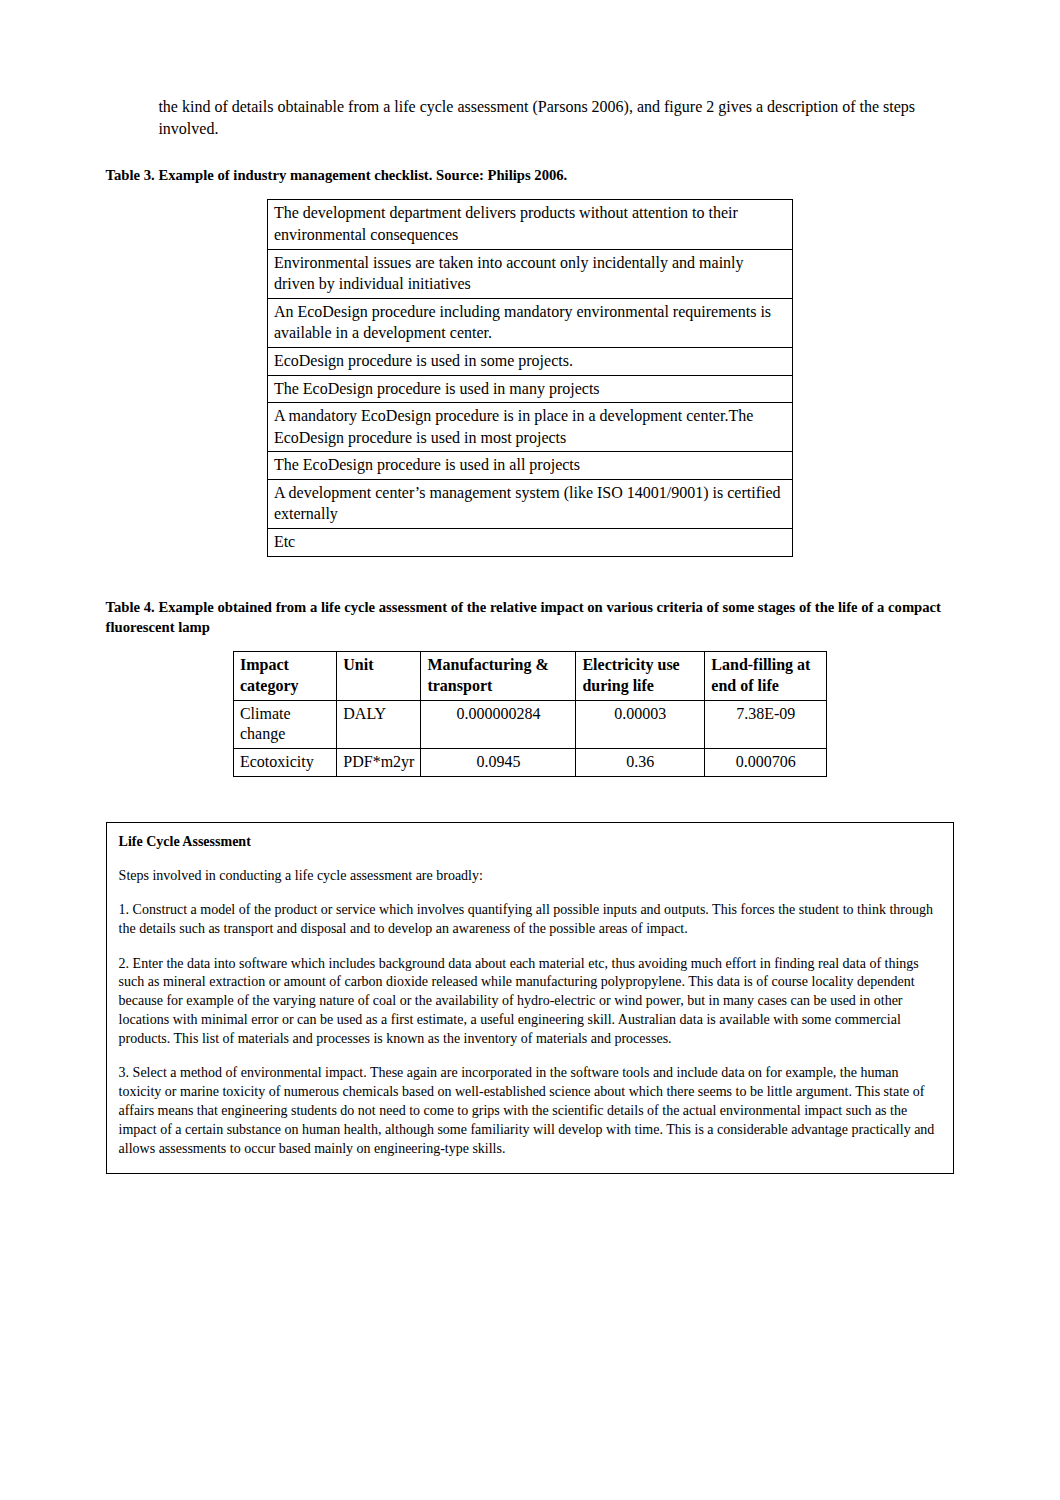the kind of details obtainable from a life cycle assessment (Parsons 2006), and figure 2 gives a description of the steps involved.
Table 3. Example of industry management checklist. Source: Philips 2006.
| The development department delivers products without attention to their environmental consequences |
| Environmental issues are taken into account only incidentally and mainly driven by individual initiatives |
| An EcoDesign procedure including mandatory environmental requirements is available in a development center. |
| EcoDesign procedure is used in some projects. |
| The EcoDesign procedure is used in many projects |
| A mandatory EcoDesign procedure is in place in a development center.The EcoDesign procedure is used in most projects |
| The EcoDesign procedure is used in all projects |
| A development center’s management system (like ISO 14001/9001) is certified externally |
| Etc |
Table 4. Example obtained from a life cycle assessment of the relative impact on various criteria of some stages of the life of a compact fluorescent lamp
| Impact category | Unit | Manufacturing & transport | Electricity use during life | Land-filling at end of life |
| --- | --- | --- | --- | --- |
| Climate change | DALY | 0.000000284 | 0.00003 | 7.38E-09 |
| Ecotoxicity | PDF*m2yr | 0.0945 | 0.36 | 0.000706 |
Life Cycle Assessment
Steps involved in conducting a life cycle assessment are broadly:
1. Construct a model of the product or service which involves quantifying all possible inputs and outputs. This forces the student to think through the details such as transport and disposal and to develop an awareness of the possible areas of impact.
2. Enter the data into software which includes background data about each material etc, thus avoiding much effort in finding real data of things such as mineral extraction or amount of carbon dioxide released while manufacturing polypropylene. This data is of course locality dependent because for example of the varying nature of coal or the availability of hydro-electric or wind power, but in many cases can be used in other locations with minimal error or can be used as a first estimate, a useful engineering skill. Australian data is available with some commercial products. This list of materials and processes is known as the inventory of materials and processes.
3. Select a method of environmental impact. These again are incorporated in the software tools and include data on for example, the human toxicity or marine toxicity of numerous chemicals based on well-established science about which there seems to be little argument. This state of affairs means that engineering students do not need to come to grips with the scientific details of the actual environmental impact such as the impact of a certain substance on human health, although some familiarity will develop with time. This is a considerable advantage practically and allows assessments to occur based mainly on engineering-type skills.